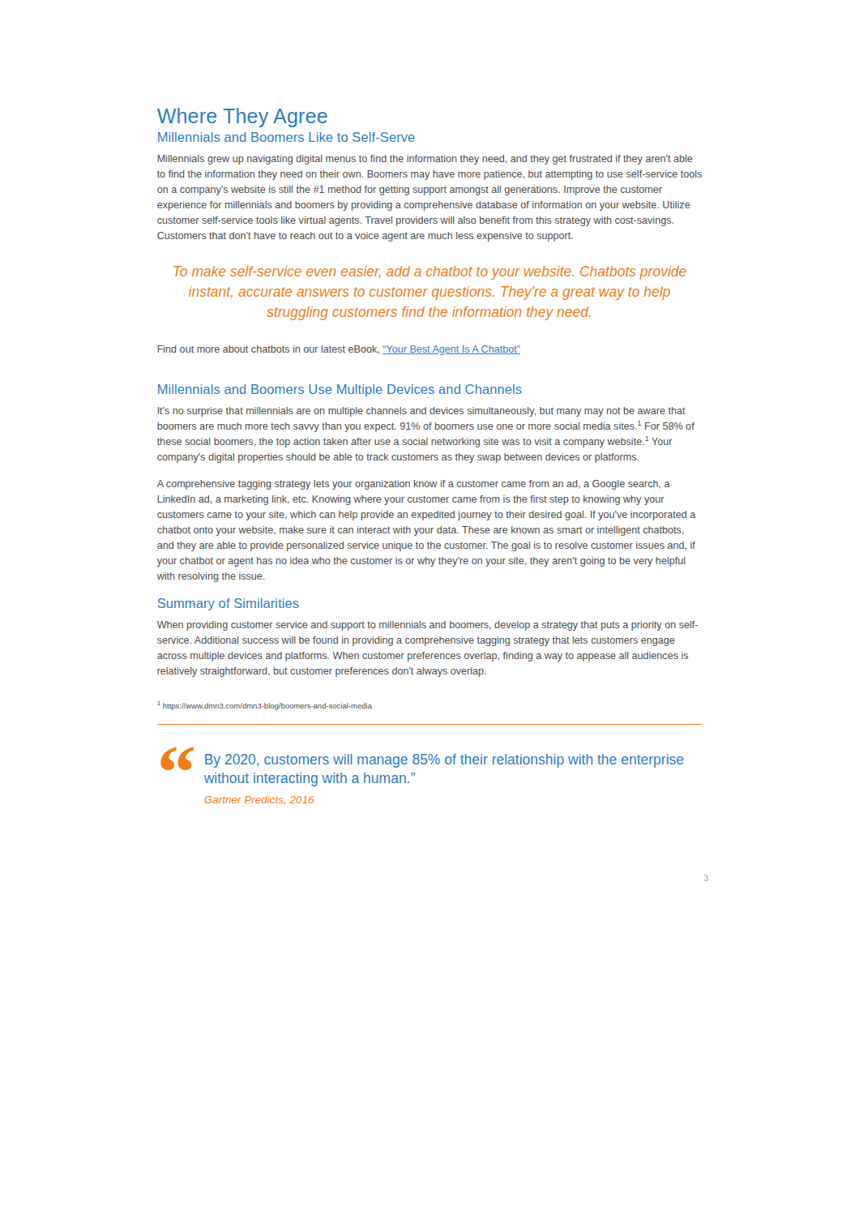Where They Agree
Millennials and Boomers Like to Self-Serve
Millennials grew up navigating digital menus to find the information they need, and they get frustrated if they aren't able to find the information they need on their own. Boomers may have more patience, but attempting to use self-service tools on a company's website is still the #1 method for getting support amongst all generations. Improve the customer experience for millennials and boomers by providing a comprehensive database of information on your website. Utilize customer self-service tools like virtual agents. Travel providers will also benefit from this strategy with cost-savings. Customers that don't have to reach out to a voice agent are much less expensive to support.
To make self-service even easier, add a chatbot to your website. Chatbots provide instant, accurate answers to customer questions. They're a great way to help struggling customers find the information they need.
Find out more about chatbots in our latest eBook, “Your Best Agent Is A Chatbot”
Millennials and Boomers Use Multiple Devices and Channels
It's no surprise that millennials are on multiple channels and devices simultaneously, but many may not be aware that boomers are much more tech savvy than you expect. 91% of boomers use one or more social media sites.1 For 58% of these social boomers, the top action taken after use a social networking site was to visit a company website.1 Your company's digital properties should be able to track customers as they swap between devices or platforms.
A comprehensive tagging strategy lets your organization know if a customer came from an ad, a Google search, a LinkedIn ad, a marketing link, etc. Knowing where your customer came from is the first step to knowing why your customers came to your site, which can help provide an expedited journey to their desired goal. If you've incorporated a chatbot onto your website, make sure it can interact with your data. These are known as smart or intelligent chatbots, and they are able to provide personalized service unique to the customer. The goal is to resolve customer issues and, if your chatbot or agent has no idea who the customer is or why they're on your site, they aren't going to be very helpful with resolving the issue.
Summary of Similarities
When providing customer service and support to millennials and boomers, develop a strategy that puts a priority on self-service. Additional success will be found in providing a comprehensive tagging strategy that lets customers engage across multiple devices and platforms. When customer preferences overlap, finding a way to appease all audiences is relatively straightforward, but customer preferences don't always overlap.
1 https://www.dmn3.com/dmn3-blog/boomers-and-social-media
“
By 2020, customers will manage 85% of their relationship with the enterprise without interacting with a human.”
Gartner Predicts, 2016
3